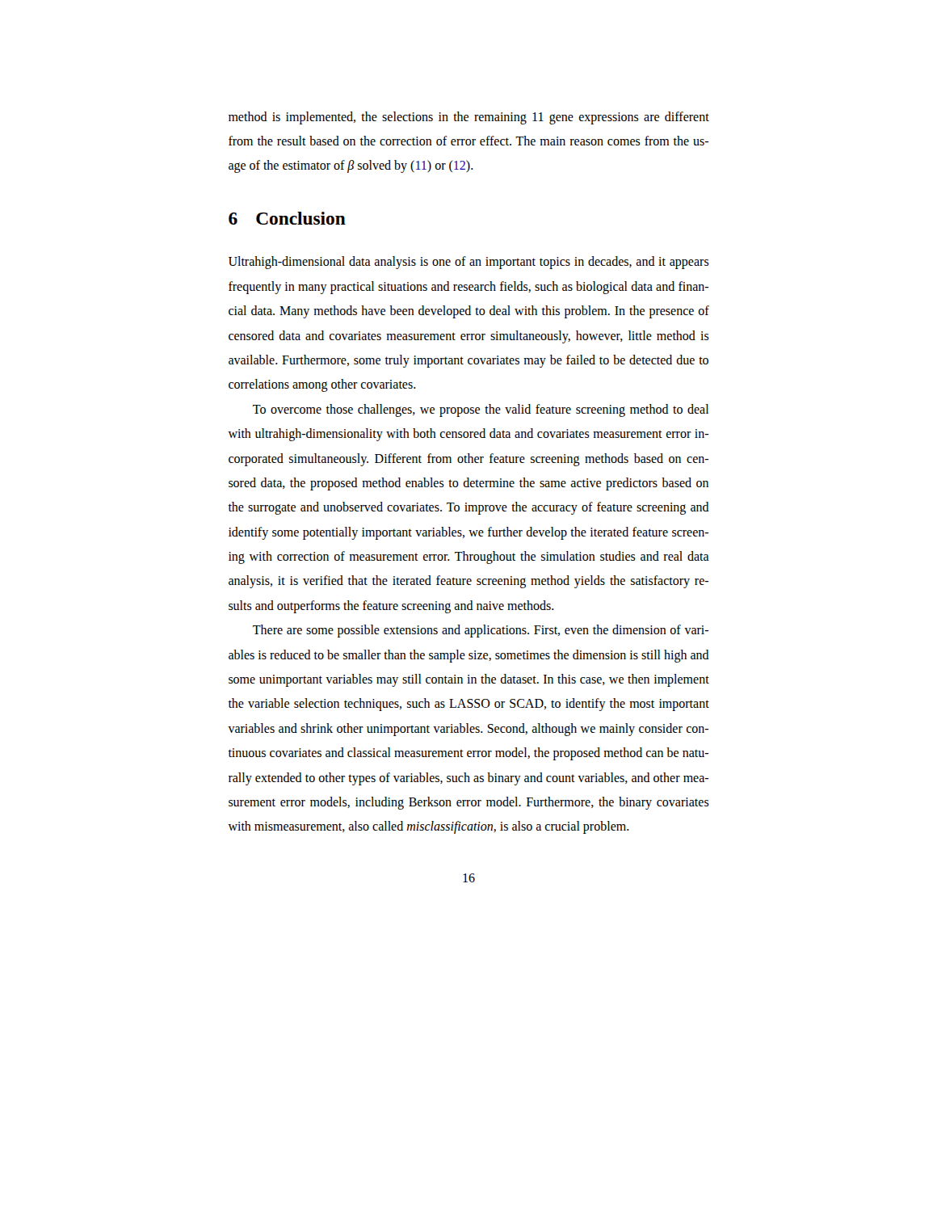method is implemented, the selections in the remaining 11 gene expressions are different from the result based on the correction of error effect. The main reason comes from the usage of the estimator of β solved by (11) or (12).
6 Conclusion
Ultrahigh-dimensional data analysis is one of an important topics in decades, and it appears frequently in many practical situations and research fields, such as biological data and financial data. Many methods have been developed to deal with this problem. In the presence of censored data and covariates measurement error simultaneously, however, little method is available. Furthermore, some truly important covariates may be failed to be detected due to correlations among other covariates.
To overcome those challenges, we propose the valid feature screening method to deal with ultrahigh-dimensionality with both censored data and covariates measurement error incorporated simultaneously. Different from other feature screening methods based on censored data, the proposed method enables to determine the same active predictors based on the surrogate and unobserved covariates. To improve the accuracy of feature screening and identify some potentially important variables, we further develop the iterated feature screening with correction of measurement error. Throughout the simulation studies and real data analysis, it is verified that the iterated feature screening method yields the satisfactory results and outperforms the feature screening and naive methods.
There are some possible extensions and applications. First, even the dimension of variables is reduced to be smaller than the sample size, sometimes the dimension is still high and some unimportant variables may still contain in the dataset. In this case, we then implement the variable selection techniques, such as LASSO or SCAD, to identify the most important variables and shrink other unimportant variables. Second, although we mainly consider continuous covariates and classical measurement error model, the proposed method can be naturally extended to other types of variables, such as binary and count variables, and other measurement error models, including Berkson error model. Furthermore, the binary covariates with mismeasurement, also called misclassification, is also a crucial problem.
16